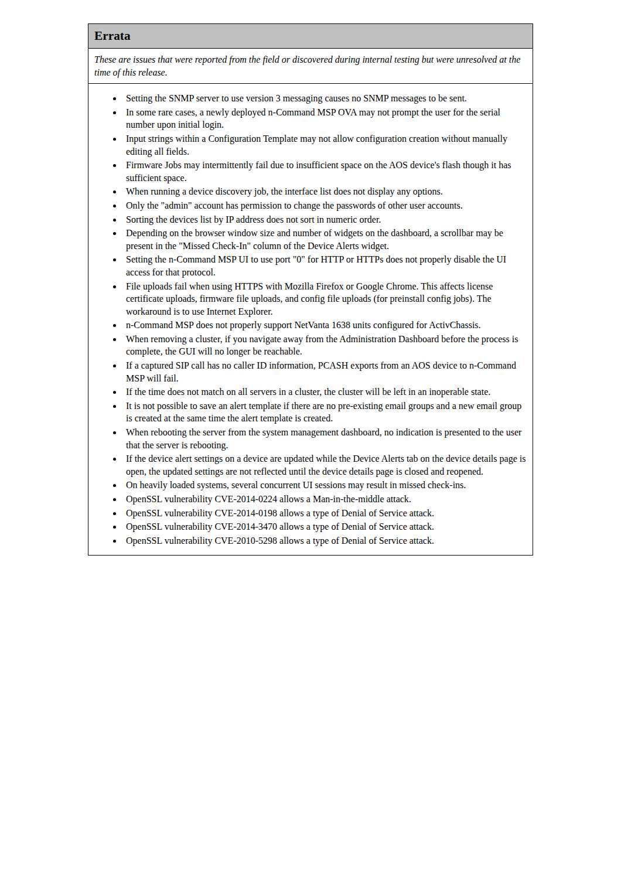| Errata |
| These are issues that were reported from the field or discovered during internal testing but were unresolved at the time of this release. |
| Setting the SNMP server to use version 3 messaging causes no SNMP messages to be sent. In some rare cases, a newly deployed n-Command MSP OVA may not prompt the user for the serial number upon initial login. Input strings within a Configuration Template may not allow configuration creation without manually editing all fields. Firmware Jobs may intermittently fail due to insufficient space on the AOS device's flash though it has sufficient space. When running a device discovery job, the interface list does not display any options. Only the "admin" account has permission to change the passwords of other user accounts. Sorting the devices list by IP address does not sort in numeric order. Depending on the browser window size and number of widgets on the dashboard, a scrollbar may be present in the "Missed Check-In" column of the Device Alerts widget. Setting the n-Command MSP UI to use port "0" for HTTP or HTTPs does not properly disable the UI access for that protocol. File uploads fail when using HTTPS with Mozilla Firefox or Google Chrome. This affects license certificate uploads, firmware file uploads, and config file uploads (for preinstall config jobs). The workaround is to use Internet Explorer. n-Command MSP does not properly support NetVanta 1638 units configured for ActivChassis. When removing a cluster, if you navigate away from the Administration Dashboard before the process is complete, the GUI will no longer be reachable. If a captured SIP call has no caller ID information, PCASH exports from an AOS device to n-Command MSP will fail. If the time does not match on all servers in a cluster, the cluster will be left in an inoperable state. It is not possible to save an alert template if there are no pre-existing email groups and a new email group is created at the same time the alert template is created. When rebooting the server from the system management dashboard, no indication is presented to the user that the server is rebooting. If the device alert settings on a device are updated while the Device Alerts tab on the device details page is open, the updated settings are not reflected until the device details page is closed and reopened. On heavily loaded systems, several concurrent UI sessions may result in missed check-ins. OpenSSL vulnerability CVE-2014-0224 allows a Man-in-the-middle attack. OpenSSL vulnerability CVE-2014-0198 allows a type of Denial of Service attack. OpenSSL vulnerability CVE-2014-3470 allows a type of Denial of Service attack. OpenSSL vulnerability CVE-2010-5298 allows a type of Denial of Service attack. |